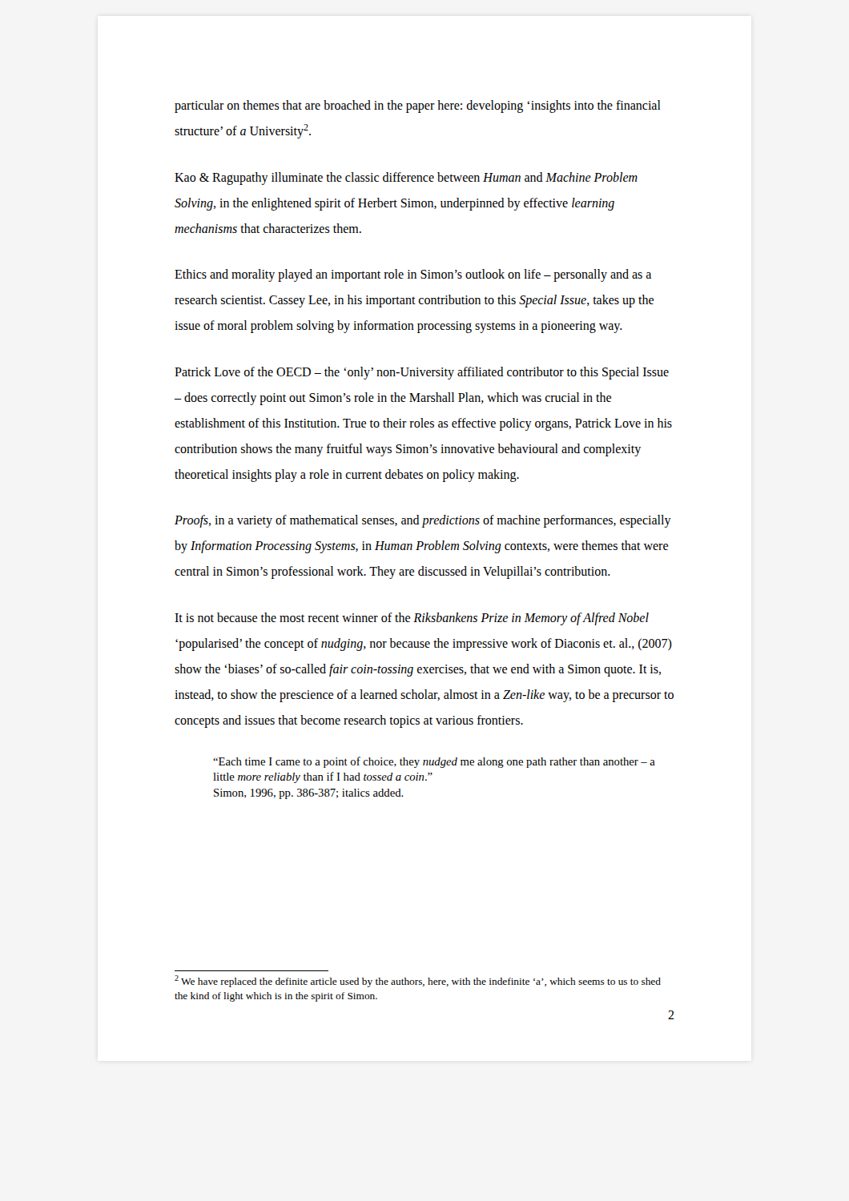particular on themes that are broached in the paper here: developing ‘insights into the financial structure’ of a University2.
Kao & Ragupathy illuminate the classic difference between Human and Machine Problem Solving, in the enlightened spirit of Herbert Simon, underpinned by effective learning mechanisms that characterizes them.
Ethics and morality played an important role in Simon’s outlook on life – personally and as a research scientist. Cassey Lee, in his important contribution to this Special Issue, takes up the issue of moral problem solving by information processing systems in a pioneering way.
Patrick Love of the OECD – the ‘only’ non-University affiliated contributor to this Special Issue – does correctly point out Simon’s role in the Marshall Plan, which was crucial in the establishment of this Institution. True to their roles as effective policy organs, Patrick Love in his contribution shows the many fruitful ways Simon’s innovative behavioural and complexity theoretical insights play a role in current debates on policy making.
Proofs, in a variety of mathematical senses, and predictions of machine performances, especially by Information Processing Systems, in Human Problem Solving contexts, were themes that were central in Simon’s professional work. They are discussed in Velupillai’s contribution.
It is not because the most recent winner of the Riksbankens Prize in Memory of Alfred Nobel ‘popularised’ the concept of nudging, nor because the impressive work of Diaconis et. al., (2007) show the ‘biases’ of so-called fair coin-tossing exercises, that we end with a Simon quote. It is, instead, to show the prescience of a learned scholar, almost in a Zen-like way, to be a precursor to concepts and issues that become research topics at various frontiers.
“Each time I came to a point of choice, they nudged me along one path rather than another – a little more reliably than if I had tossed a coin.”
Simon, 1996, pp. 386-387; italics added.
2 We have replaced the definite article used by the authors, here, with the indefinite ‘a’, which seems to us to shed the kind of light which is in the spirit of Simon.
2